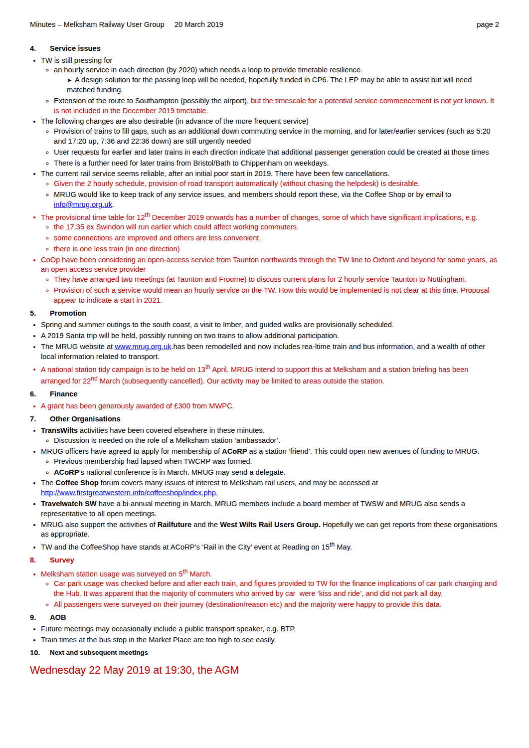Minutes – Melksham Railway User Group 20 March 2019
page 2
4. Service issues
TW is still pressing for
an hourly service in each direction (by 2020) which needs a loop to provide timetable resilience.
A design solution for the passing loop will be needed, hopefully funded in CP6. The LEP may be able to assist but will need matched funding.
Extension of the route to Southampton (possibly the airport), but the timescale for a potential service commencement is not yet known. It is not included in the December 2019 timetable.
The following changes are also desirable (in advance of the more frequent service)
Provision of trains to fill gaps, such as an additional down commuting service in the morning, and for later/earlier services (such as 5:20 and 17:20 up, 7:36 and 22:36 down) are still urgently needed
User requests for earlier and later trains in each direction indicate that additional passenger generation could be created at those times
There is a further need for later trains from Bristol/Bath to Chippenham on weekdays.
The current rail service seems reliable, after an initial poor start in 2019. There have been few cancellations.
Given the 2 hourly schedule, provision of road transport automatically (without chasing the helpdesk) is desirable.
MRUG would like to keep track of any service issues, and members should report these, via the Coffee Shop or by email to info@mrug.org.uk.
The provisional time table for 12th December 2019 onwards has a number of changes, some of which have significant implications, e.g.
the 17:35 ex Swindon will run earlier which could affect working commuters.
some connections are improved and others are less convenient.
there is one less train (in one direction)
CoOp have been considering an open-access service from Taunton northwards through the TW line to Oxford and beyond for some years, as an open access service provider
They have arranged two meetings (at Taunton and Froome) to discuss current plans for 2 hourly service Taunton to Nottingham.
Provision of such a service would mean an hourly service on the TW. How this would be implemented is not clear at this time. Proposal appear to indicate a start in 2021.
5. Promotion
Spring and summer outings to the south coast, a visit to Imber, and guided walks are provisionally scheduled.
A 2019 Santa trip will be held, possibly running on two trains to allow additional participation.
The MRUG website at www.mrug.org.uk.has been remodelled and now includes rea-ltime train and bus information, and a wealth of other local information related to transport.
A national station tidy campaign is to be held on 13th April. MRUG intend to support this at Melksham and a station briefing has been arranged for 22nd March (subsequently cancelled). Our activity may be limited to areas outside the station.
6. Finance
A grant has been generously awarded of £300 from MWPC.
7. Other Organisations
TransWilts activities have been covered elsewhere in these minutes.
Discussion is needed on the role of a Melksham station ‘ambassador’.
MRUG officers have agreed to apply for membership of ACoRP as a station ‘friend’. This could open new avenues of funding to MRUG.
Previous membership had lapsed when TWCRP was formed.
ACoRP’s national conference is in March. MRUG may send a delegate.
The Coffee Shop forum covers many issues of interest to Melksham rail users, and may be accessed at http://www.firstgreatwestern.info/coffeeshop/index.php.
Travelwatch SW have a bi-annual meeting in March. MRUG members include a board member of TWSW and MRUG also sends a representative to all open meetings.
MRUG also support the activities of Railfuture and the West Wilts Rail Users Group. Hopefully we can get reports from these organisations as appropriate.
TW and the CoffeeShop have stands at ACoRP’s ‘Rail in the City’ event at Reading on 15th May.
8. Survey
Melksham station usage was surveyed on 5th March.
Car park usage was checked before and after each train, and figures provided to TW for the finance implications of car park charging and the Hub. It was apparent that the majority of commuters who arrived by car were ‘kiss and ride’, and did not park all day.
All passengers were surveyed on their journey (destination/reason etc) and the majority were happy to provide this data.
9. AOB
Future meetings may occasionally include a public transport speaker, e.g. BTP.
Train times at the bus stop in the Market Place are too high to see easily.
10. Next and subsequent meetings
Wednesday 22 May 2019 at 19:30, the AGM